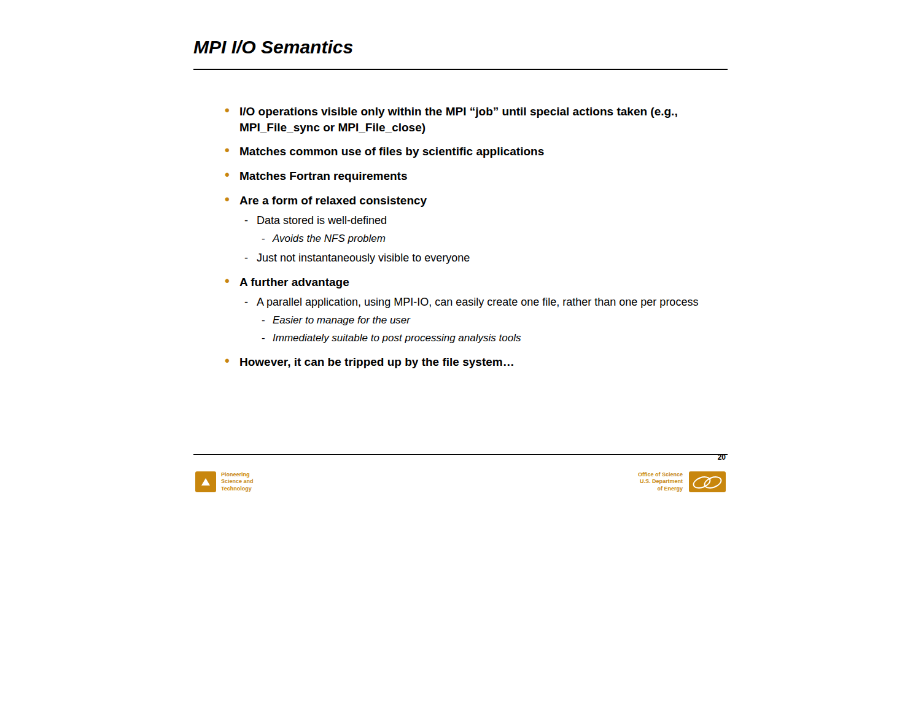MPI I/O Semantics
I/O operations visible only within the MPI “job” until special actions taken (e.g., MPI_File_sync or MPI_File_close)
Matches common use of files by scientific applications
Matches Fortran requirements
Are a form of relaxed consistency
Data stored is well-defined
Avoids the NFS problem
Just not instantaneously visible to everyone
A further advantage
A parallel application, using MPI-IO, can easily create one file, rather than one per process
Easier to manage for the user
Immediately suitable to post processing analysis tools
However, it can be tripped up by the file system…
20
Pioneering
Science and
Technology
Office of Science
U.S. Department
of Energy